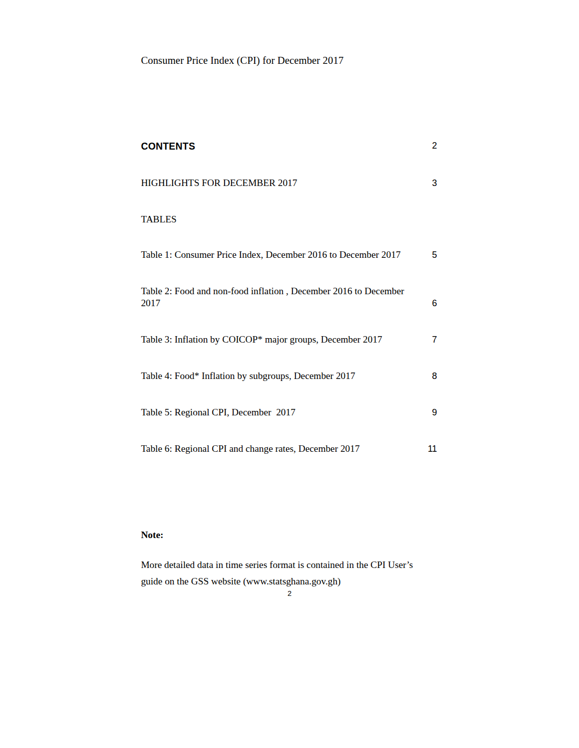Consumer Price Index (CPI) for December 2017
| CONTENTS | 2 |
| HIGHLIGHTS FOR DECEMBER 2017 | 3 |
| TABLES | |
| Table 1: Consumer Price Index, December 2016 to December 2017 | 5 |
| Table 2: Food and non-food inflation , December 2016 to December 2017 | 6 |
| Table 3: Inflation by COICOP* major groups, December 2017 | 7 |
| Table 4: Food* Inflation by subgroups, December 2017 | 8 |
| Table 5: Regional CPI, December 2017 | 9 |
| Table 6: Regional CPI and change rates, December 2017 | 11 |
Note:
More detailed data in time series format is contained in the CPI User’s guide on the GSS website (www.statsghana.gov.gh)
2